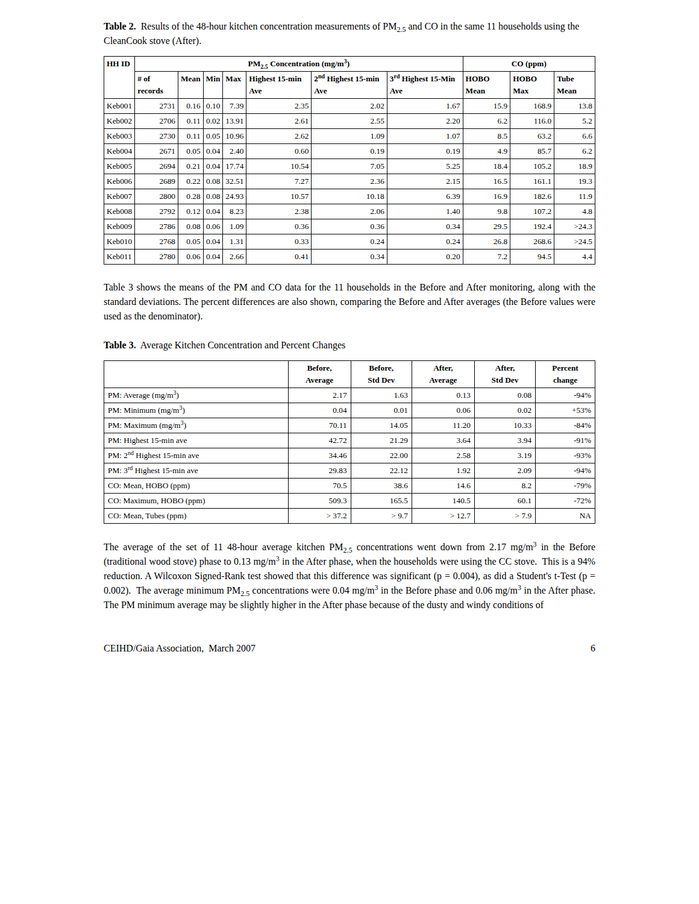Table 2. Results of the 48-hour kitchen concentration measurements of PM2.5 and CO in the same 11 households using the CleanCook stove (After).
| HH ID | PM 2.5 Concentration (mg/m 3 ) | CO (ppm) |
| --- | --- | --- |
| # of records | Mean | Min | Max | Highest 15-min Ave | 2 nd Highest 15-min Ave | 3 rd Highest 15-Min Ave | HOBO Mean | HOBO Max | Tube Mean |
| Keb001 | 2731 | 0.16 | 0.10 | 7.39 | 2.35 | 2.02 | 1.67 | 15.9 | 168.9 | 13.8 |
| Keb002 | 2706 | 0.11 | 0.02 | 13.91 | 2.61 | 2.55 | 2.20 | 6.2 | 116.0 | 5.2 |
| Keb003 | 2730 | 0.11 | 0.05 | 10.96 | 2.62 | 1.09 | 1.07 | 8.5 | 63.2 | 6.6 |
| Keb004 | 2671 | 0.05 | 0.04 | 2.40 | 0.60 | 0.19 | 0.19 | 4.9 | 85.7 | 6.2 |
| Keb005 | 2694 | 0.21 | 0.04 | 17.74 | 10.54 | 7.05 | 5.25 | 18.4 | 105.2 | 18.9 |
| Keb006 | 2689 | 0.22 | 0.08 | 32.51 | 7.27 | 2.36 | 2.15 | 16.5 | 161.1 | 19.3 |
| Keb007 | 2800 | 0.28 | 0.08 | 24.93 | 10.57 | 10.18 | 6.39 | 16.9 | 182.6 | 11.9 |
| Keb008 | 2792 | 0.12 | 0.04 | 8.23 | 2.38 | 2.06 | 1.40 | 9.8 | 107.2 | 4.8 |
| Keb009 | 2786 | 0.08 | 0.06 | 1.09 | 0.36 | 0.36 | 0.34 | 29.5 | 192.4 | >24.3 |
| Keb010 | 2768 | 0.05 | 0.04 | 1.31 | 0.33 | 0.24 | 0.24 | 26.8 | 268.6 | >24.5 |
| Keb011 | 2780 | 0.06 | 0.04 | 2.66 | 0.41 | 0.34 | 0.20 | 7.2 | 94.5 | 4.4 |
Table 3 shows the means of the PM and CO data for the 11 households in the Before and After monitoring, along with the standard deviations. The percent differences are also shown, comparing the Before and After averages (the Before values were used as the denominator).
Table 3. Average Kitchen Concentration and Percent Changes
| | Before, Average | Before, Std Dev | After, Average | After, Std Dev | Percent change |
| --- | --- | --- | --- | --- | --- |
| PM: Average (mg/m 3 ) | 2.17 | 1.63 | 0.13 | 0.08 | -94% |
| PM: Minimum (mg/m 3 ) | 0.04 | 0.01 | 0.06 | 0.02 | +53% |
| PM: Maximum (mg/m 3 ) | 70.11 | 14.05 | 11.20 | 10.33 | -84% |
| PM: Highest 15-min ave | 42.72 | 21.29 | 3.64 | 3.94 | -91% |
| PM: 2 nd Highest 15-min ave | 34.46 | 22.00 | 2.58 | 3.19 | -93% |
| PM: 3 rd Highest 15-min ave | 29.83 | 22.12 | 1.92 | 2.09 | -94% |
| CO: Mean, HOBO (ppm) | 70.5 | 38.6 | 14.6 | 8.2 | -79% |
| CO: Maximum, HOBO (ppm) | 509.3 | 165.5 | 140.5 | 60.1 | -72% |
| CO: Mean, Tubes (ppm) | > 37.2 | > 9.7 | > 12.7 | > 7.9 | NA |
The average of the set of 11 48-hour average kitchen PM2.5 concentrations went down from 2.17 mg/m3 in the Before (traditional wood stove) phase to 0.13 mg/m3 in the After phase, when the households were using the CC stove. This is a 94% reduction. A Wilcoxon Signed-Rank test showed that this difference was significant (p = 0.004), as did a Student's t-Test (p = 0.002). The average minimum PM2.5 concentrations were 0.04 mg/m3 in the Before phase and 0.06 mg/m3 in the After phase. The PM minimum average may be slightly higher in the After phase because of the dusty and windy conditions of
CEIHD/Gaia Association, March 2007 6